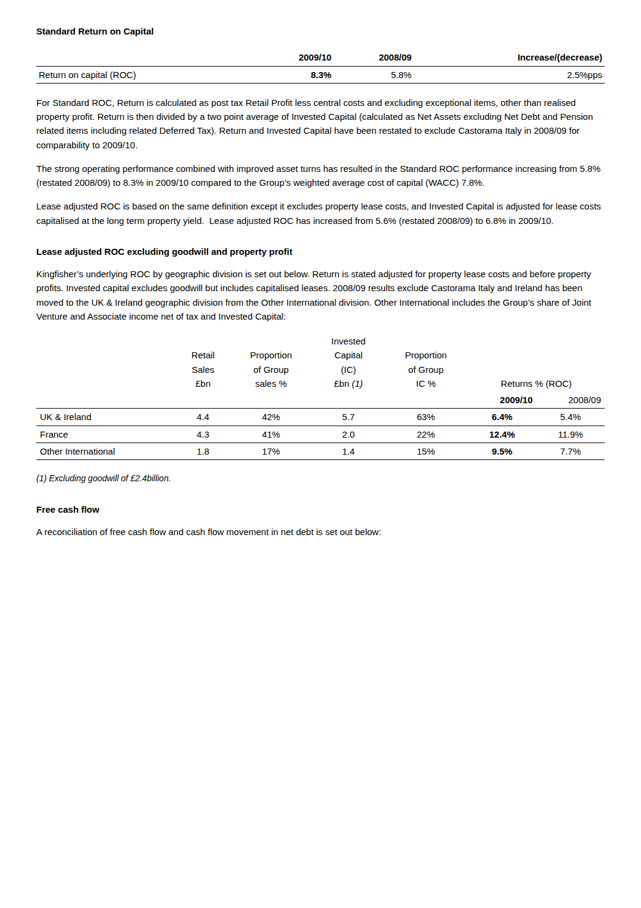Standard Return on Capital
| | 2009/10 | 2008/09 | Increase/(decrease) |
| --- | --- | --- | --- |
| Return on capital (ROC) | 8.3% | 5.8% | 2.5%pps |
For Standard ROC, Return is calculated as post tax Retail Profit less central costs and excluding exceptional items, other than realised property profit. Return is then divided by a two point average of Invested Capital (calculated as Net Assets excluding Net Debt and Pension related items including related Deferred Tax). Return and Invested Capital have been restated to exclude Castorama Italy in 2008/09 for comparability to 2009/10.
The strong operating performance combined with improved asset turns has resulted in the Standard ROC performance increasing from 5.8% (restated 2008/09) to 8.3% in 2009/10 compared to the Group’s weighted average cost of capital (WACC) 7.8%.
Lease adjusted ROC is based on the same definition except it excludes property lease costs, and Invested Capital is adjusted for lease costs capitalised at the long term property yield. Lease adjusted ROC has increased from 5.6% (restated 2008/09) to 6.8% in 2009/10.
Lease adjusted ROC excluding goodwill and property profit
Kingfisher’s underlying ROC by geographic division is set out below. Return is stated adjusted for property lease costs and before property profits. Invested capital excludes goodwill but includes capitalised leases. 2008/09 results exclude Castorama Italy and Ireland has been moved to the UK & Ireland geographic division from the Other International division. Other International includes the Group’s share of Joint Venture and Associate income net of tax and Invested Capital:
| | Retail Sales £bn | Proportion of Group sales % | Invested Capital (IC) £bn (1) | Proportion of Group IC % | Returns % (ROC) |
| --- | --- | --- | --- | --- | --- |
| | | | | | 2009/10 | 2008/09 |
| UK & Ireland | 4.4 | 42% | 5.7 | 63% | 6.4% | 5.4% |
| France | 4.3 | 41% | 2.0 | 22% | 12.4% | 11.9% |
| Other International | 1.8 | 17% | 1.4 | 15% | 9.5% | 7.7% |
(1) Excluding goodwill of £2.4billion.
Free cash flow
A reconciliation of free cash flow and cash flow movement in net debt is set out below: